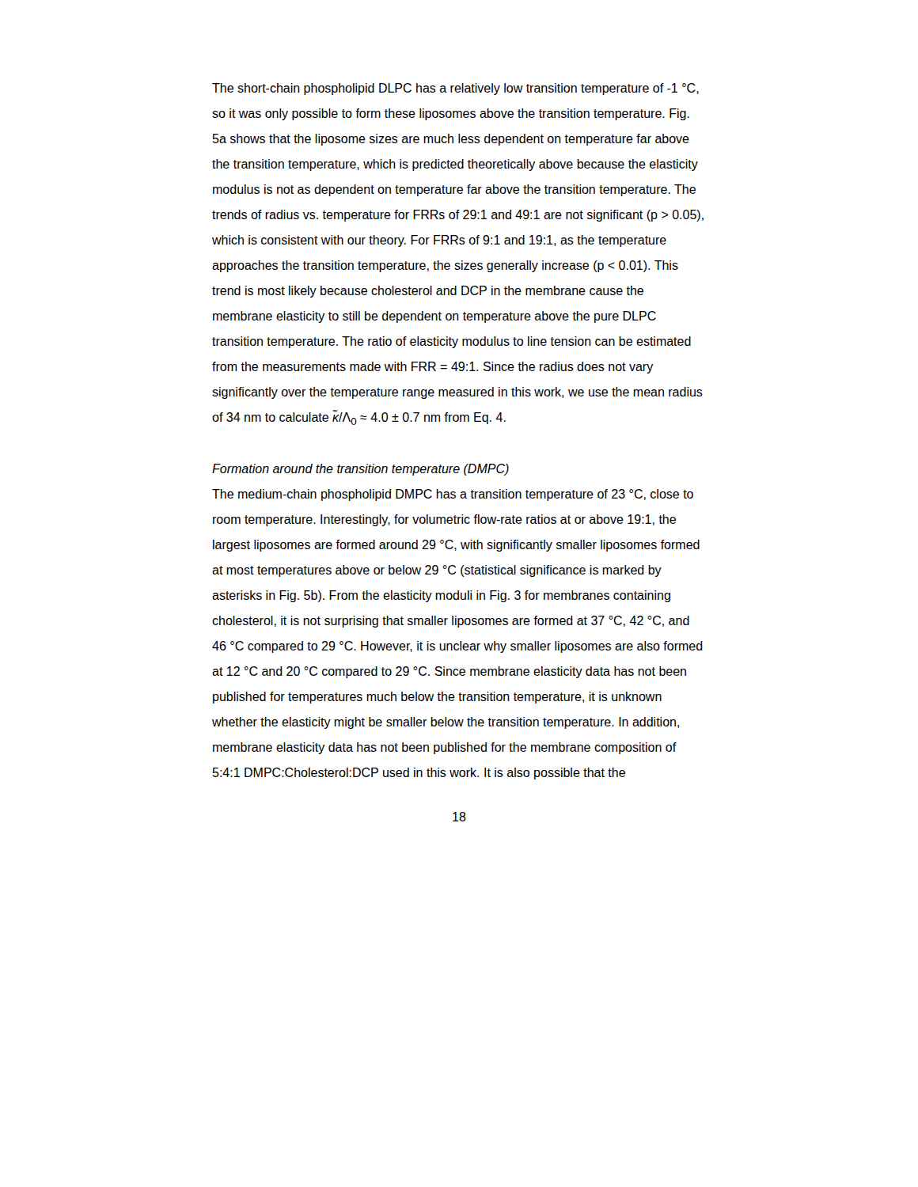The short-chain phospholipid DLPC has a relatively low transition temperature of -1 °C, so it was only possible to form these liposomes above the transition temperature. Fig. 5a shows that the liposome sizes are much less dependent on temperature far above the transition temperature, which is predicted theoretically above because the elasticity modulus is not as dependent on temperature far above the transition temperature. The trends of radius vs. temperature for FRRs of 29:1 and 49:1 are not significant (p > 0.05), which is consistent with our theory. For FRRs of 9:1 and 19:1, as the temperature approaches the transition temperature, the sizes generally increase (p < 0.01). This trend is most likely because cholesterol and DCP in the membrane cause the membrane elasticity to still be dependent on temperature above the pure DLPC transition temperature. The ratio of elasticity modulus to line tension can be estimated from the measurements made with FRR = 49:1. Since the radius does not vary significantly over the temperature range measured in this work, we use the mean radius of 34 nm to calculate κ̃/Λ0 ≈ 4.0 ± 0.7 nm from Eq. 4.
Formation around the transition temperature (DMPC)
The medium-chain phospholipid DMPC has a transition temperature of 23 °C, close to room temperature. Interestingly, for volumetric flow-rate ratios at or above 19:1, the largest liposomes are formed around 29 °C, with significantly smaller liposomes formed at most temperatures above or below 29 °C (statistical significance is marked by asterisks in Fig. 5b). From the elasticity moduli in Fig. 3 for membranes containing cholesterol, it is not surprising that smaller liposomes are formed at 37 °C, 42 °C, and 46 °C compared to 29 °C. However, it is unclear why smaller liposomes are also formed at 12 °C and 20 °C compared to 29 °C. Since membrane elasticity data has not been published for temperatures much below the transition temperature, it is unknown whether the elasticity might be smaller below the transition temperature. In addition, membrane elasticity data has not been published for the membrane composition of 5:4:1 DMPC:Cholesterol:DCP used in this work. It is also possible that the
18